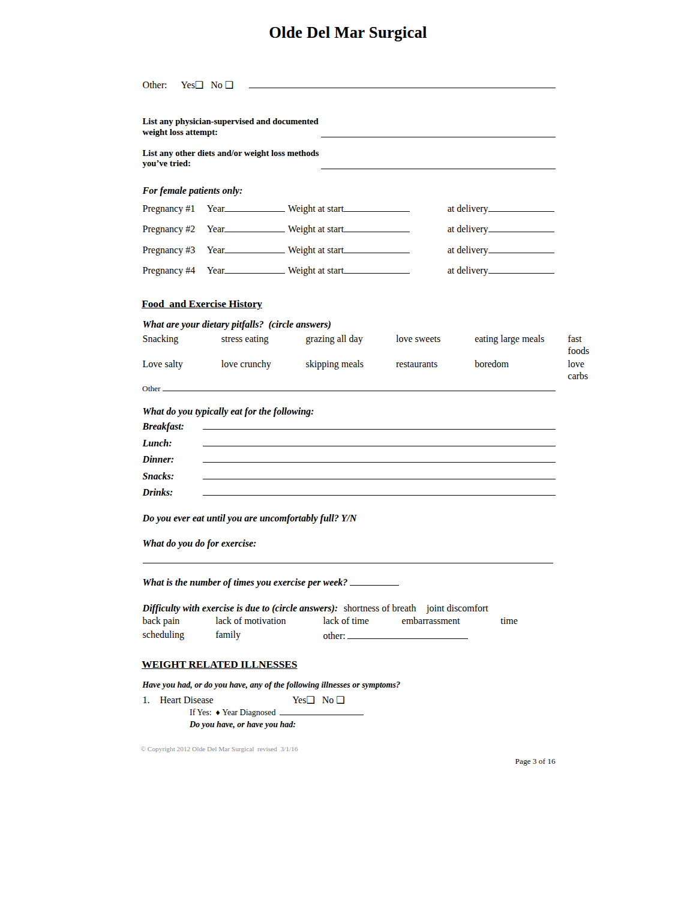Olde Del Mar Surgical
Other: Yes❑ No ❑
List any physician-supervised and documented weight loss attempt:
List any other diets and/or weight loss methods you’ve tried:
For female patients only:
| Pregnancy #1 | Year | Weight at start | at delivery |
| Pregnancy #2 | Year | Weight at start | at delivery |
| Pregnancy #3 | Year | Weight at start | at delivery |
| Pregnancy #4 | Year | Weight at start | at delivery |
Food and Exercise History
What are your dietary pitfalls? (circle answers)
Snacking
stress eating
grazing all day
love sweets
eating large meals
fast foods
Love salty
love crunchy
skipping meals
restaurants
boredom
love carbs
Other
What do you typically eat for the following:
Breakfast:
Lunch:
Dinner:
Snacks:
Drinks:
Do you ever eat until you are uncomfortably full? Y/N
What do you do for exercise:
What is the number of times you exercise per week?
Difficulty with exercise is due to (circle answers): shortness of breath joint discomfort
back pain
lack of motivation
lack of time
embarrassment
time
scheduling
family
other:
Weight Related Illnesses
Have you had, or do you have, any of the following illnesses or symptoms?
1. Heart Disease Yes❑ No ❑
If Yes: ♦ Year Diagnosed
Do you have, or have you had:
© Copyright 2012 Olde Del Mar Surgical revised 3/1/16
Page 3 of 16